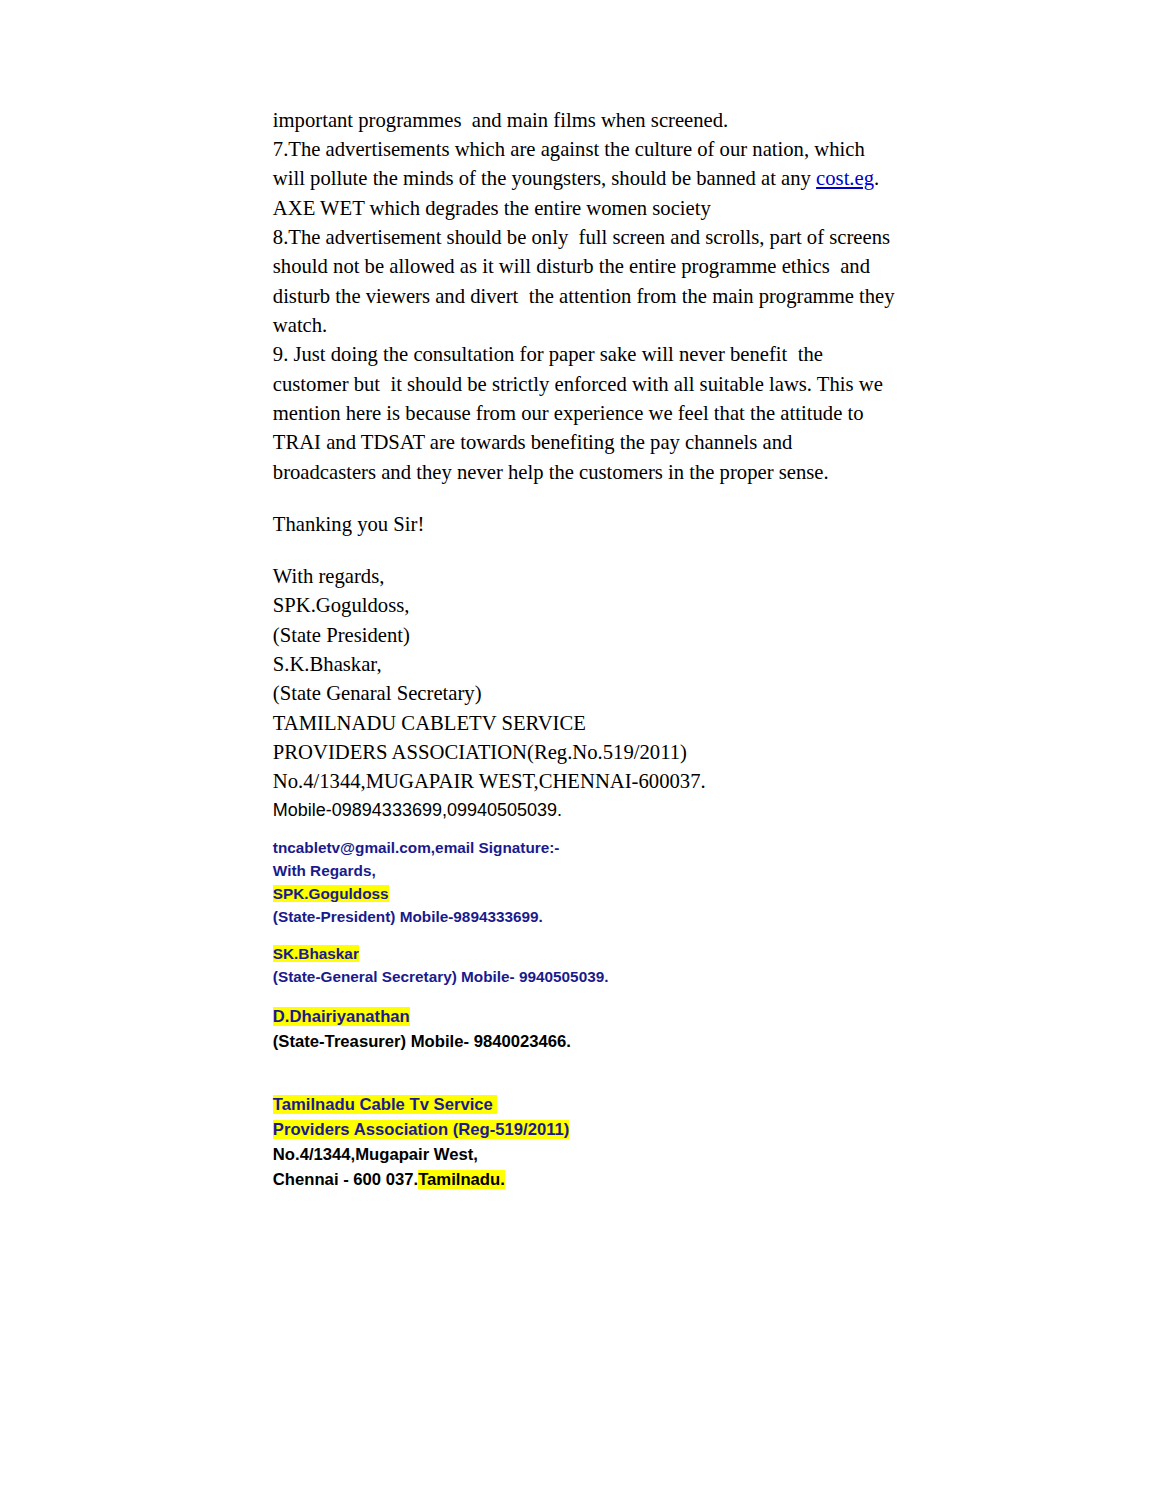important programmes and main films when screened.
7.The advertisements which are against the culture of our nation, which will pollute the minds of the youngsters, should be banned at any cost.eg. AXE WET which degrades the entire women society
8.The advertisement should be only full screen and scrolls, part of screens should not be allowed as it will disturb the entire programme ethics and disturb the viewers and divert the attention from the main programme they watch.
9. Just doing the consultation for paper sake will never benefit the customer but it should be strictly enforced with all suitable laws. This we mention here is because from our experience we feel that the attitude to TRAI and TDSAT are towards benefiting the pay channels and broadcasters and they never help the customers in the proper sense.
Thanking you Sir!
With regards,
SPK.Goguldoss,
(State President)
S.K.Bhaskar,
(State Genaral Secretary)
TAMILNADU CABLETV SERVICE
PROVIDERS ASSOCIATION(Reg.No.519/2011)
No.4/1344,MUGAPAIR WEST,CHENNAI-600037.
Mobile-09894333699,09940505039.
tncabletv@gmail.com,email Signature:-
With Regards,
SPK.Goguldoss
(State-President) Mobile-9894333699.
SK.Bhaskar
(State-General Secretary) Mobile- 9940505039.
D.Dhairiyanathan
(State-Treasurer) Mobile- 9840023466.
Tamilnadu Cable Tv Service
Providers Association (Reg-519/2011)
No.4/1344,Mugapair West,
Chennai - 600 037.Tamilnadu.